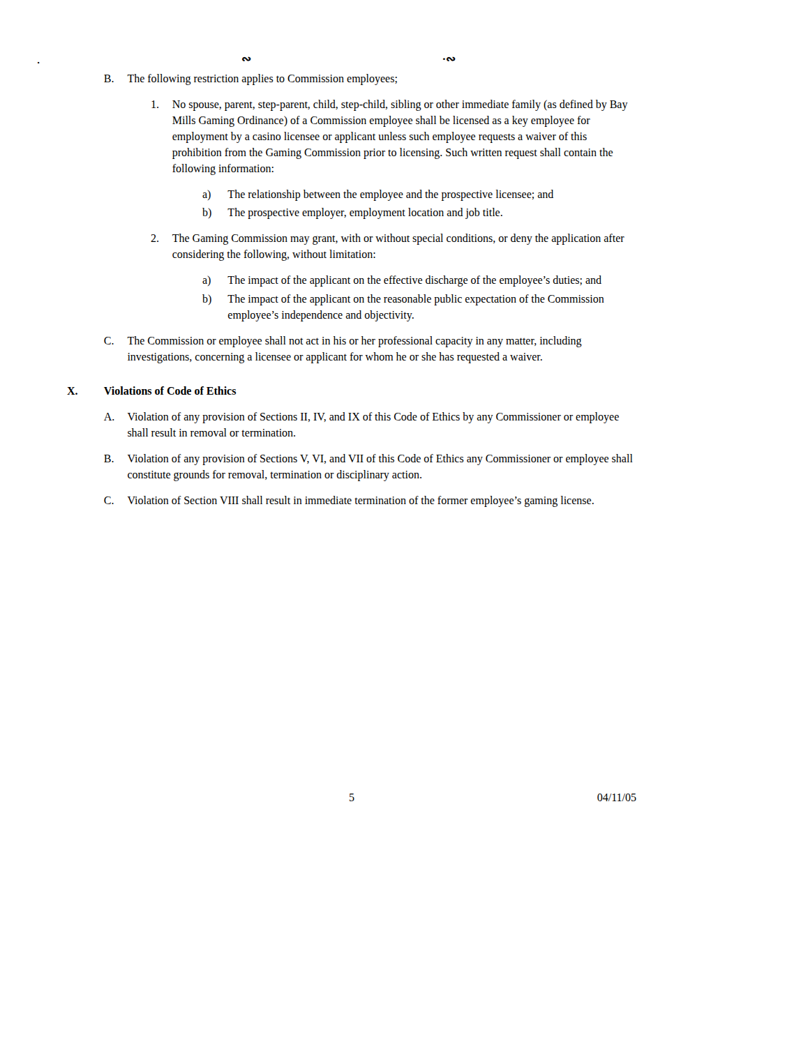. ∾ ·∾
B. The following restriction applies to Commission employees;
1. No spouse, parent, step-parent, child, step-child, sibling or other immediate family (as defined by Bay Mills Gaming Ordinance) of a Commission employee shall be licensed as a key employee for employment by a casino licensee or applicant unless such employee requests a waiver of this prohibition from the Gaming Commission prior to licensing. Such written request shall contain the following information:
a) The relationship between the employee and the prospective licensee; and
b) The prospective employer, employment location and job title.
2. The Gaming Commission may grant, with or without special conditions, or deny the application after considering the following, without limitation:
a) The impact of the applicant on the effective discharge of the employee’s duties; and
b) The impact of the applicant on the reasonable public expectation of the Commission employee’s independence and objectivity.
C. The Commission or employee shall not act in his or her professional capacity in any matter, including investigations, concerning a licensee or applicant for whom he or she has requested a waiver.
X. Violations of Code of Ethics
A. Violation of any provision of Sections II, IV, and IX of this Code of Ethics by any Commissioner or employee shall result in removal or termination.
B. Violation of any provision of Sections V, VI, and VII of this Code of Ethics any Commissioner or employee shall constitute grounds for removal, termination or disciplinary action.
C. Violation of Section VIII shall result in immediate termination of the former employee’s gaming license.
5
04/11/05